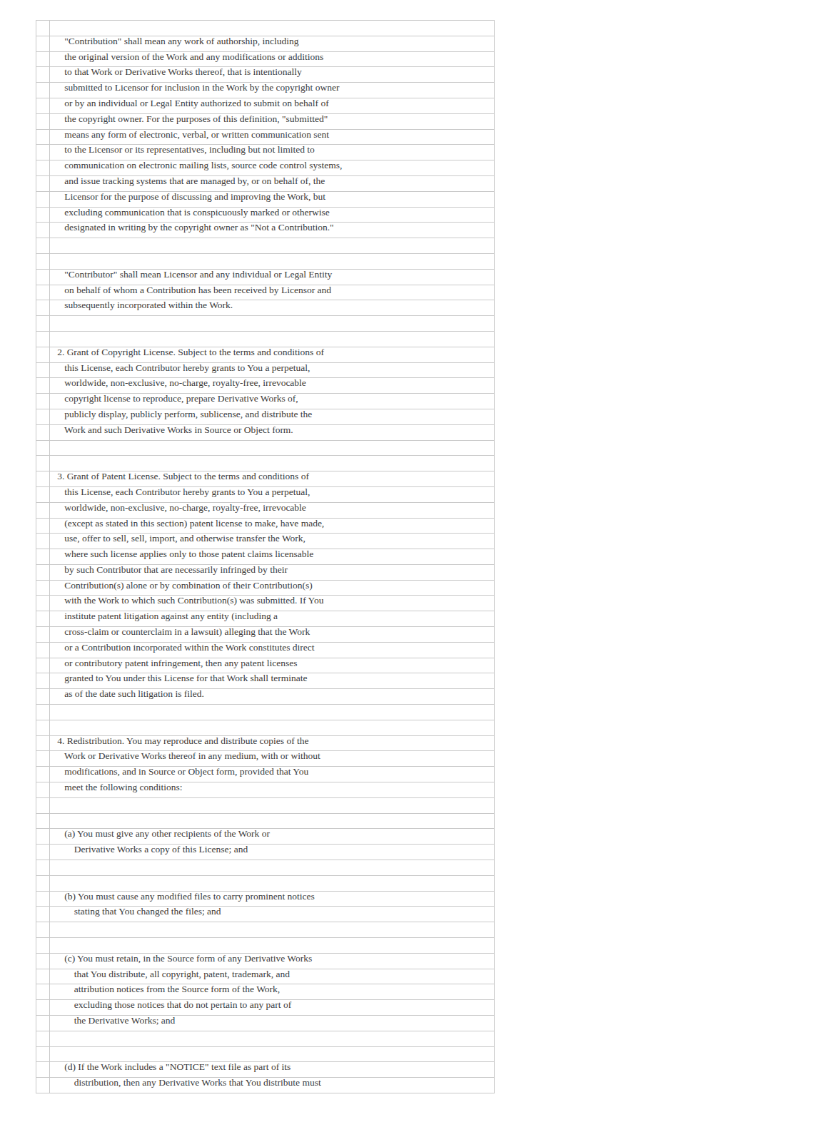| | "Contribution" shall mean any work of authorship, including |
| | the original version of the Work and any modifications or additions |
| | to that Work or Derivative Works thereof, that is intentionally |
| | submitted to Licensor for inclusion in the Work by the copyright owner |
| | or by an individual or Legal Entity authorized to submit on behalf of |
| | the copyright owner. For the purposes of this definition, "submitted" |
| | means any form of electronic, verbal, or written communication sent |
| | to the Licensor or its representatives, including but not limited to |
| | communication on electronic mailing lists, source code control systems, |
| | and issue tracking systems that are managed by, or on behalf of, the |
| | Licensor for the purpose of discussing and improving the Work, but |
| | excluding communication that is conspicuously marked or otherwise |
| | designated in writing by the copyright owner as "Not a Contribution." |
| | "Contributor" shall mean Licensor and any individual or Legal Entity |
| | on behalf of whom a Contribution has been received by Licensor and |
| | subsequently incorporated within the Work. |
| | 2. Grant of Copyright License. Subject to the terms and conditions of |
| | this License, each Contributor hereby grants to You a perpetual, |
| | worldwide, non-exclusive, no-charge, royalty-free, irrevocable |
| | copyright license to reproduce, prepare Derivative Works of, |
| | publicly display, publicly perform, sublicense, and distribute the |
| | Work and such Derivative Works in Source or Object form. |
| | 3. Grant of Patent License. Subject to the terms and conditions of |
| | this License, each Contributor hereby grants to You a perpetual, |
| | worldwide, non-exclusive, no-charge, royalty-free, irrevocable |
| | (except as stated in this section) patent license to make, have made, |
| | use, offer to sell, sell, import, and otherwise transfer the Work, |
| | where such license applies only to those patent claims licensable |
| | by such Contributor that are necessarily infringed by their |
| | Contribution(s) alone or by combination of their Contribution(s) |
| | with the Work to which such Contribution(s) was submitted. If You |
| | institute patent litigation against any entity (including a |
| | cross-claim or counterclaim in a lawsuit) alleging that the Work |
| | or a Contribution incorporated within the Work constitutes direct |
| | or contributory patent infringement, then any patent licenses |
| | granted to You under this License for that Work shall terminate |
| | as of the date such litigation is filed. |
| | 4. Redistribution. You may reproduce and distribute copies of the |
| | Work or Derivative Works thereof in any medium, with or without |
| | modifications, and in Source or Object form, provided that You |
| | meet the following conditions: |
| | (a) You must give any other recipients of the Work or |
| | Derivative Works a copy of this License; and |
| | (b) You must cause any modified files to carry prominent notices |
| | stating that You changed the files; and |
| | (c) You must retain, in the Source form of any Derivative Works |
| | that You distribute, all copyright, patent, trademark, and |
| | attribution notices from the Source form of the Work, |
| | excluding those notices that do not pertain to any part of |
| | the Derivative Works; and |
| | (d) If the Work includes a "NOTICE" text file as part of its |
| | distribution, then any Derivative Works that You distribute must |